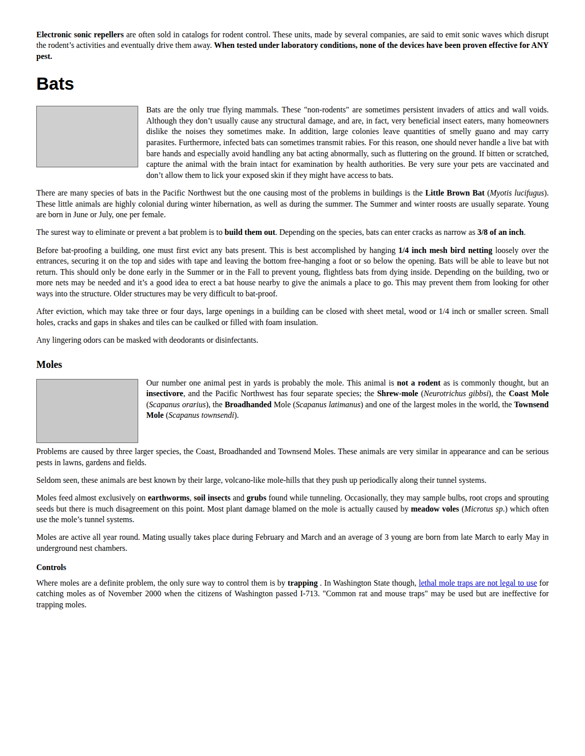Electronic sonic repellers are often sold in catalogs for rodent control. These units, made by several companies, are said to emit sonic waves which disrupt the rodent’s activities and eventually drive them away. When tested under laboratory conditions, none of the devices have been proven effective for ANY pest.
Bats
Bats are the only true flying mammals. These "non-rodents" are sometimes persistent invaders of attics and wall voids. Although they don’t usually cause any structural damage, and are, in fact, very beneficial insect eaters, many homeowners dislike the noises they sometimes make. In addition, large colonies leave quantities of smelly guano and may carry parasites. Furthermore, infected bats can sometimes transmit rabies. For this reason, one should never handle a live bat with bare hands and especially avoid handling any bat acting abnormally, such as fluttering on the ground. If bitten or scratched, capture the animal with the brain intact for examination by health authorities. Be very sure your pets are vaccinated and don’t allow them to lick your exposed skin if they might have access to bats.
There are many species of bats in the Pacific Northwest but the one causing most of the problems in buildings is the Little Brown Bat (Myotis lucifugus). These little animals are highly colonial during winter hibernation, as well as during the summer. The Summer and winter roosts are usually separate. Young are born in June or July, one per female.
The surest way to eliminate or prevent a bat problem is to build them out. Depending on the species, bats can enter cracks as narrow as 3/8 of an inch.
Before bat-proofing a building, one must first evict any bats present. This is best accomplished by hanging 1/4 inch mesh bird netting loosely over the entrances, securing it on the top and sides with tape and leaving the bottom free-hanging a foot or so below the opening. Bats will be able to leave but not return. This should only be done early in the Summer or in the Fall to prevent young, flightless bats from dying inside. Depending on the building, two or more nets may be needed and it’s a good idea to erect a bat house nearby to give the animals a place to go. This may prevent them from looking for other ways into the structure. Older structures may be very difficult to bat-proof.
After eviction, which may take three or four days, large openings in a building can be closed with sheet metal, wood or 1/4 inch or smaller screen. Small holes, cracks and gaps in shakes and tiles can be caulked or filled with foam insulation.
Any lingering odors can be masked with deodorants or disinfectants.
Moles
Our number one animal pest in yards is probably the mole. This animal is not a rodent as is commonly thought, but an insectivore, and the Pacific Northwest has four separate species; the Shrew-mole (Neurotrichus gibbsi), the Coast Mole (Scapanus orarius), the Broadhanded Mole (Scapanus latimanus) and one of the largest moles in the world, the Townsend Mole (Scapanus townsendi).
Problems are caused by three larger species, the Coast, Broadhanded and Townsend Moles. These animals are very similar in appearance and can be serious pests in lawns, gardens and fields.
Seldom seen, these animals are best known by their large, volcano-like mole-hills that they push up periodically along their tunnel systems.
Moles feed almost exclusively on earthworms, soil insects and grubs found while tunneling. Occasionally, they may sample bulbs, root crops and sprouting seeds but there is much disagreement on this point. Most plant damage blamed on the mole is actually caused by meadow voles (Microtus sp.) which often use the mole’s tunnel systems.
Moles are active all year round. Mating usually takes place during February and March and an average of 3 young are born from late March to early May in underground nest chambers.
Controls
Where moles are a definite problem, the only sure way to control them is by trapping . In Washington State though, lethal mole traps are not legal to use for catching moles as of November 2000 when the citizens of Washington passed I-713. "Common rat and mouse traps" may be used but are ineffective for trapping moles.